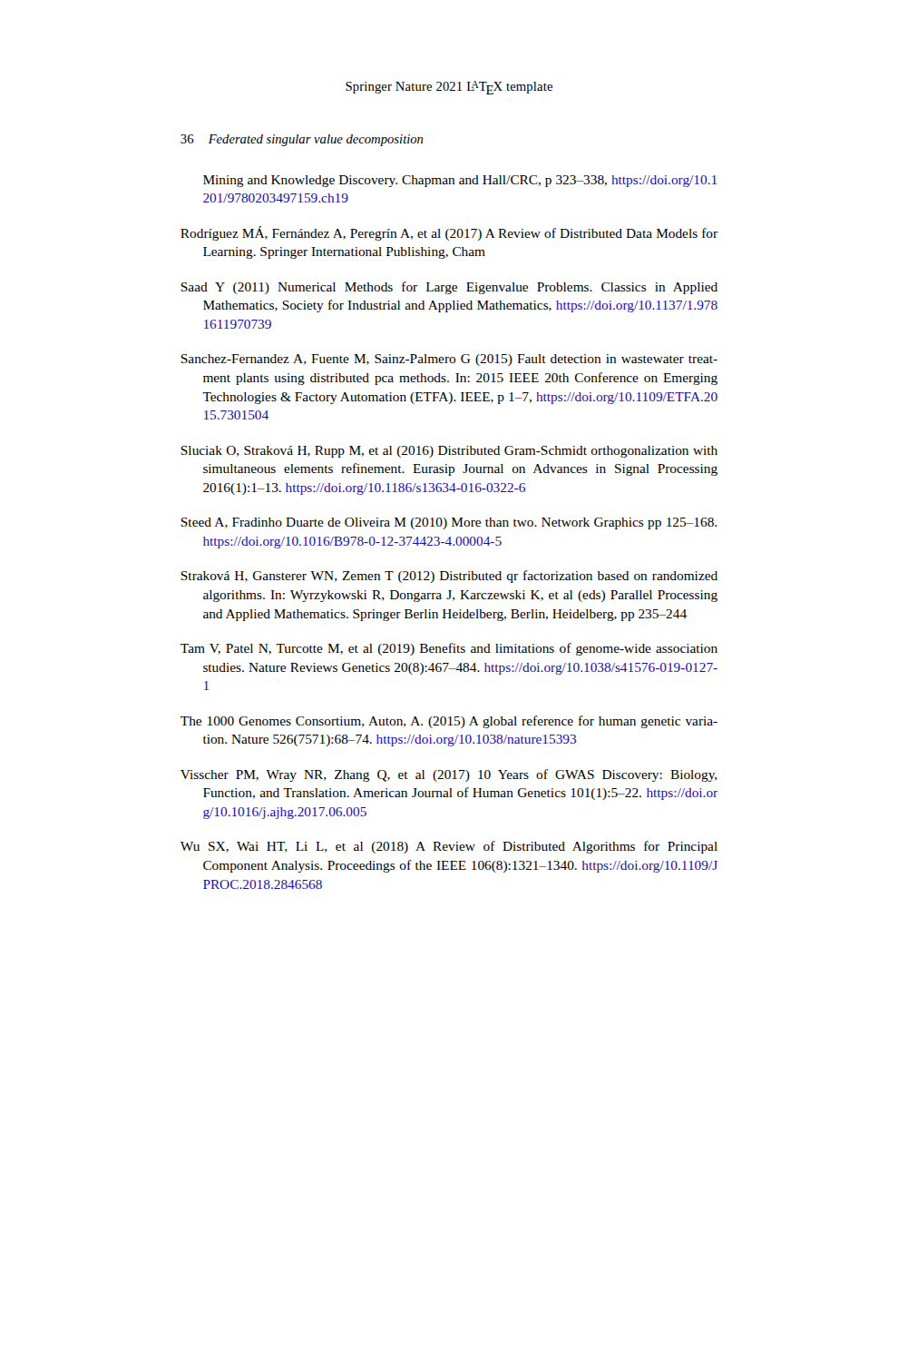Springer Nature 2021 LATEX template
36 Federated singular value decomposition
Mining and Knowledge Discovery. Chapman and Hall/CRC, p 323–338, https://doi.org/10.1201/9780203497159.ch19
Rodríguez MÁ, Fernández A, Peregrín A, et al (2017) A Review of Distributed Data Models for Learning. Springer International Publishing, Cham
Saad Y (2011) Numerical Methods for Large Eigenvalue Problems. Classics in Applied Mathematics, Society for Industrial and Applied Mathematics, https://doi.org/10.1137/1.9781611970739
Sanchez-Fernandez A, Fuente M, Sainz-Palmero G (2015) Fault detection in wastewater treatment plants using distributed pca methods. In: 2015 IEEE 20th Conference on Emerging Technologies & Factory Automation (ETFA). IEEE, p 1–7, https://doi.org/10.1109/ETFA.2015.7301504
Sluciak O, Straková H, Rupp M, et al (2016) Distributed Gram-Schmidt orthogonalization with simultaneous elements refinement. Eurasip Journal on Advances in Signal Processing 2016(1):1–13. https://doi.org/10.1186/s13634-016-0322-6
Steed A, Fradinho Duarte de Oliveira M (2010) More than two. Network Graphics pp 125–168. https://doi.org/10.1016/B978-0-12-374423-4.00004-5
Straková H, Gansterer WN, Zemen T (2012) Distributed qr factorization based on randomized algorithms. In: Wyrzykowski R, Dongarra J, Karczewski K, et al (eds) Parallel Processing and Applied Mathematics. Springer Berlin Heidelberg, Berlin, Heidelberg, pp 235–244
Tam V, Patel N, Turcotte M, et al (2019) Benefits and limitations of genome-wide association studies. Nature Reviews Genetics 20(8):467–484. https://doi.org/10.1038/s41576-019-0127-1
The 1000 Genomes Consortium, Auton, A. (2015) A global reference for human genetic variation. Nature 526(7571):68–74. https://doi.org/10.1038/nature15393
Visscher PM, Wray NR, Zhang Q, et al (2017) 10 Years of GWAS Discovery: Biology, Function, and Translation. American Journal of Human Genetics 101(1):5–22. https://doi.org/10.1016/j.ajhg.2017.06.005
Wu SX, Wai HT, Li L, et al (2018) A Review of Distributed Algorithms for Principal Component Analysis. Proceedings of the IEEE 106(8):1321–1340. https://doi.org/10.1109/JPROC.2018.2846568